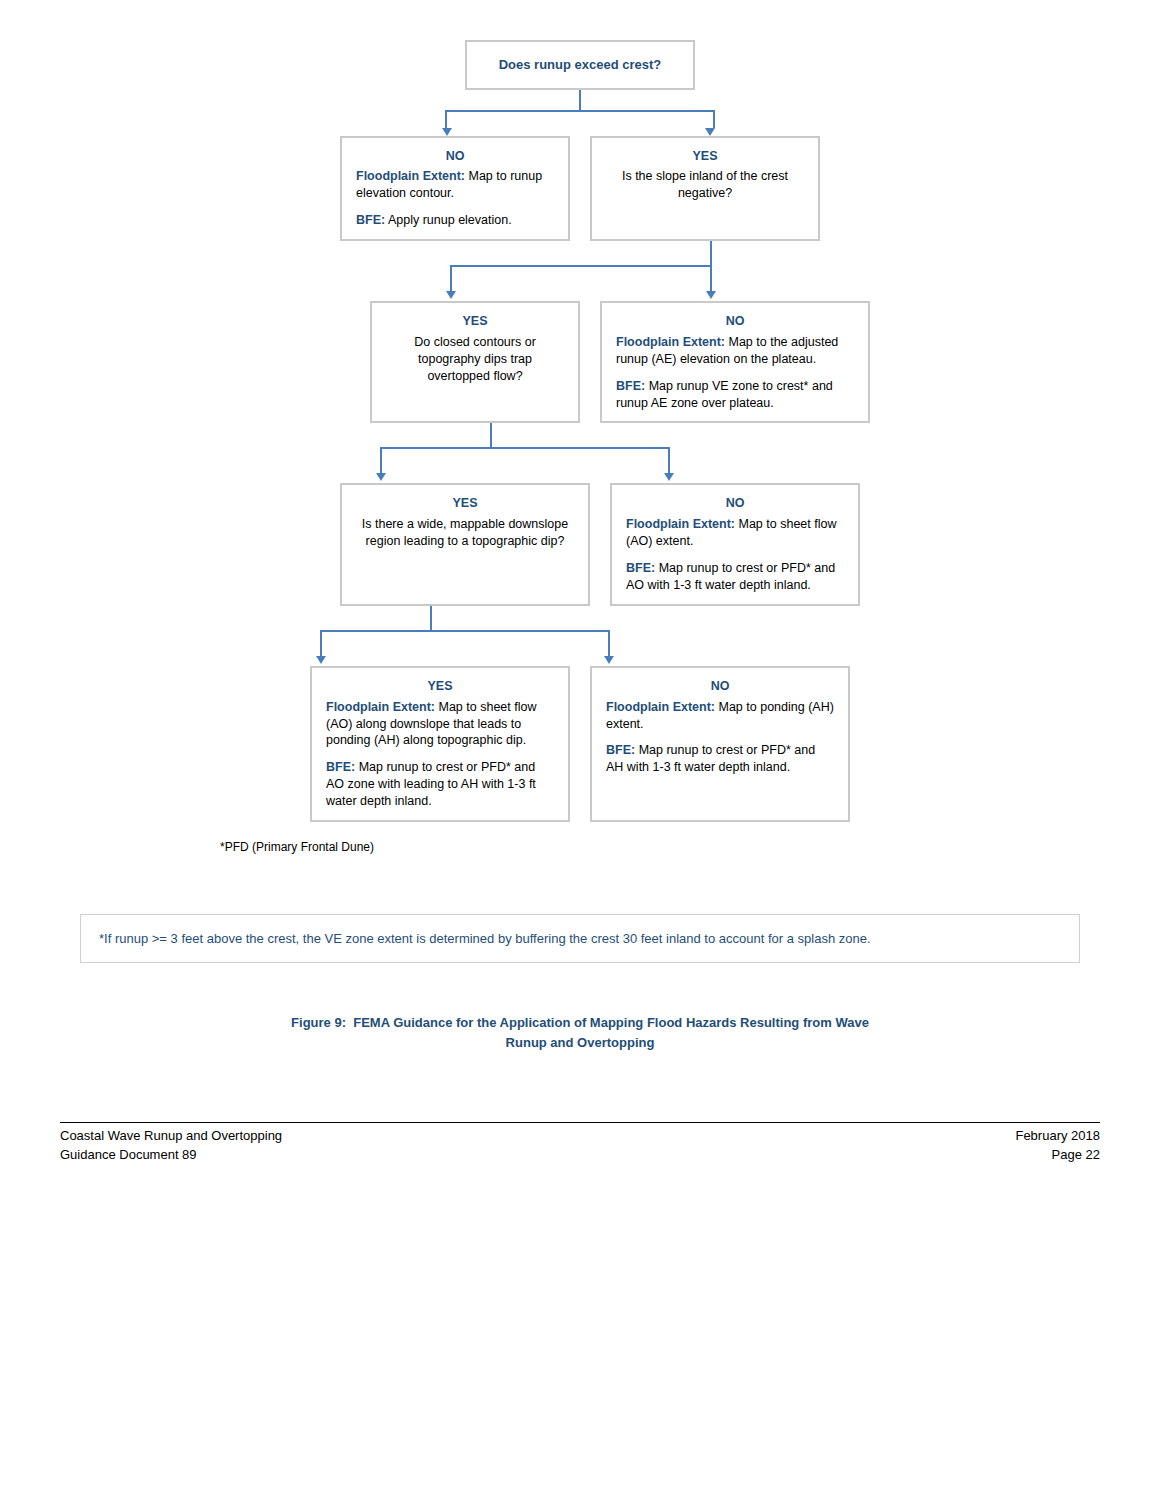Does runup exceed crest?
NO
Floodplain Extent: Map to runup elevation contour.
BFE: Apply runup elevation.
YES
Is the slope inland of the crest negative?
YES
Do closed contours or topography dips trap overtopped flow?
NO
Floodplain Extent: Map to the adjusted runup (AE) elevation on the plateau.
BFE: Map runup VE zone to crest* and runup AE zone over plateau.
YES
Is there a wide, mappable downslope region leading to a topographic dip?
NO
Floodplain Extent: Map to sheet flow (AO) extent.
BFE: Map runup to crest or PFD* and AO with 1-3 ft water depth inland.
YES
Floodplain Extent: Map to sheet flow (AO) along downslope that leads to ponding (AH) along topographic dip.
BFE: Map runup to crest or PFD* and AO zone with leading to AH with 1-3 ft water depth inland.
NO
Floodplain Extent: Map to ponding (AH) extent.
BFE: Map runup to crest or PFD* and AH with 1-3 ft water depth inland.
*PFD (Primary Frontal Dune)
*If runup >= 3 feet above the crest, the VE zone extent is determined by buffering the crest 30 feet inland to account for a splash zone.
Figure 9: FEMA Guidance for the Application of Mapping Flood Hazards Resulting from Wave
Runup and Overtopping
Coastal Wave Runup and Overtopping
Guidance Document 89
February 2018
Page 22